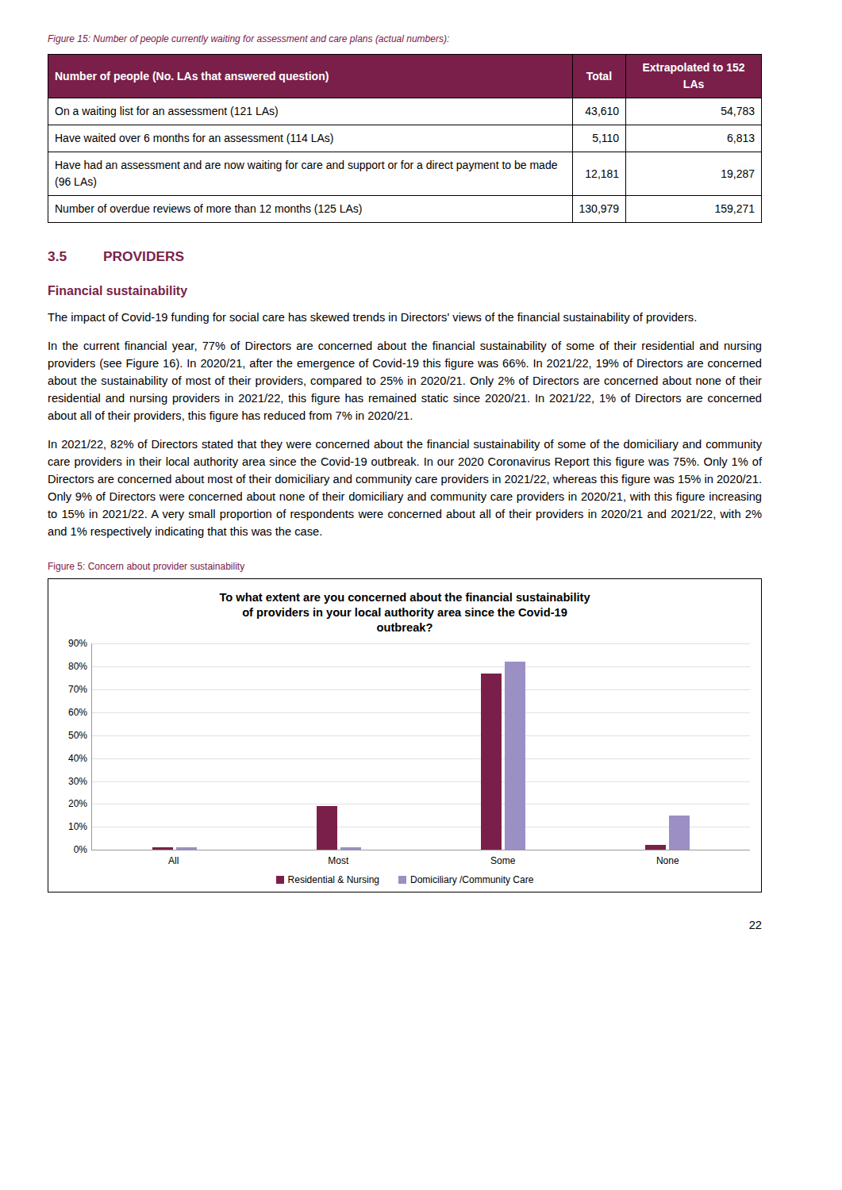Figure 15: Number of people currently waiting for assessment and care plans (actual numbers):
| Number of people (No. LAs that answered question) | Total | Extrapolated to 152 LAs |
| --- | --- | --- |
| On a waiting list for an assessment (121 LAs) | 43,610 | 54,783 |
| Have waited over 6 months for an assessment (114 LAs) | 5,110 | 6,813 |
| Have had an assessment and are now waiting for care and support or for a direct payment to be made (96 LAs) | 12,181 | 19,287 |
| Number of overdue reviews of more than 12 months (125 LAs) | 130,979 | 159,271 |
3.5 PROVIDERS
Financial sustainability
The impact of Covid-19 funding for social care has skewed trends in Directors' views of the financial sustainability of providers.
In the current financial year, 77% of Directors are concerned about the financial sustainability of some of their residential and nursing providers (see Figure 16). In 2020/21, after the emergence of Covid-19 this figure was 66%. In 2021/22, 19% of Directors are concerned about the sustainability of most of their providers, compared to 25% in 2020/21. Only 2% of Directors are concerned about none of their residential and nursing providers in 2021/22, this figure has remained static since 2020/21. In 2021/22, 1% of Directors are concerned about all of their providers, this figure has reduced from 7% in 2020/21.
In 2021/22, 82% of Directors stated that they were concerned about the financial sustainability of some of the domiciliary and community care providers in their local authority area since the Covid-19 outbreak. In our 2020 Coronavirus Report this figure was 75%. Only 1% of Directors are concerned about most of their domiciliary and community care providers in 2021/22, whereas this figure was 15% in 2020/21. Only 9% of Directors were concerned about none of their domiciliary and community care providers in 2020/21, with this figure increasing to 15% in 2021/22. A very small proportion of respondents were concerned about all of their providers in 2020/21 and 2021/22, with 2% and 1% respectively indicating that this was the case.
Figure 5: Concern about provider sustainability
To what extent are you concerned about the financial sustainability
of providers in your local authority area since the Covid-19
outbreak?
90% 80% 70% 60% 50% 40% 30% 20% 10% 0%
All Most Some None
Residential & Nursing
Domiciliary /Community Care
22